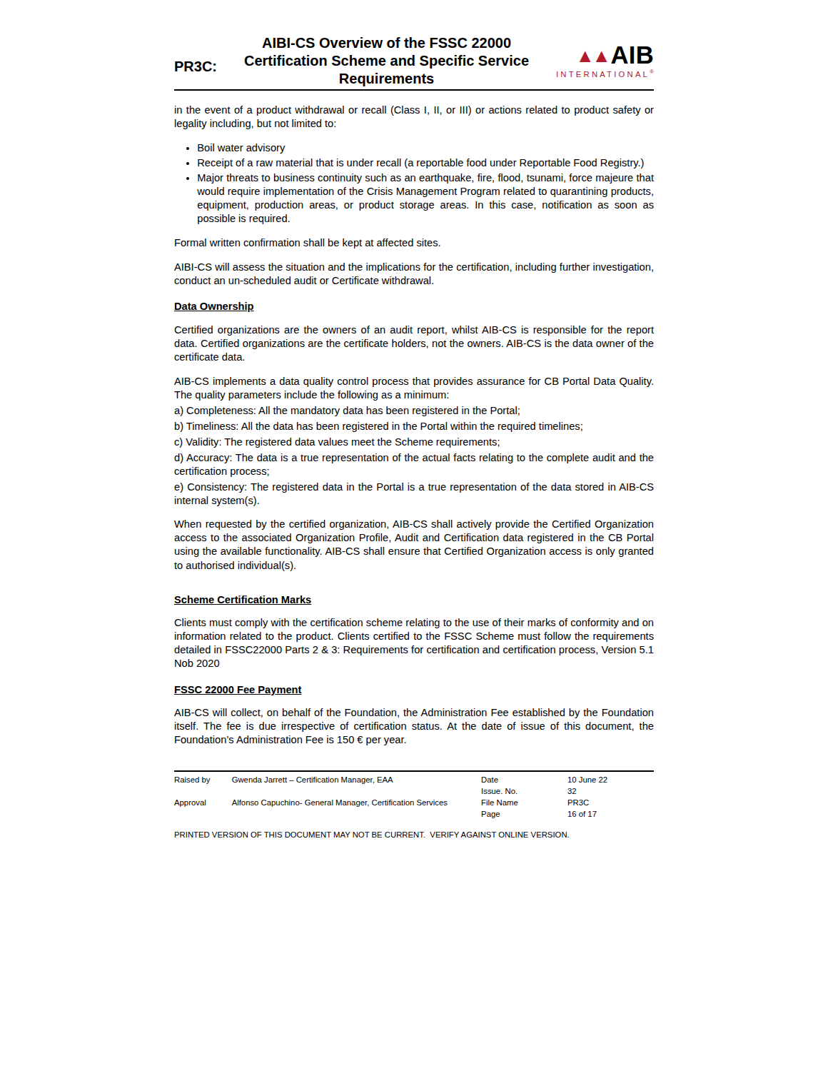PR3C:
AIBI-CS Overview of the FSSC 22000 Certification Scheme and Specific Service Requirements
▲▲AIB
INTERNATIONAL®
in the event of a product withdrawal or recall (Class I, II, or III) or actions related to product safety or legality including, but not limited to:
Boil water advisory
Receipt of a raw material that is under recall (a reportable food under Reportable Food Registry.)
Major threats to business continuity such as an earthquake, fire, flood, tsunami, force majeure that would require implementation of the Crisis Management Program related to quarantining products, equipment, production areas, or product storage areas. In this case, notification as soon as possible is required.
Formal written confirmation shall be kept at affected sites.
AIBI-CS will assess the situation and the implications for the certification, including further investigation, conduct an un-scheduled audit or Certificate withdrawal.
Data Ownership
Certified organizations are the owners of an audit report, whilst AIB-CS is responsible for the report data. Certified organizations are the certificate holders, not the owners. AIB-CS is the data owner of the certificate data.
AIB-CS implements a data quality control process that provides assurance for CB Portal Data Quality. The quality parameters include the following as a minimum:
a) Completeness: All the mandatory data has been registered in the Portal;
b) Timeliness: All the data has been registered in the Portal within the required timelines;
c) Validity: The registered data values meet the Scheme requirements;
d) Accuracy: The data is a true representation of the actual facts relating to the complete audit and the certification process;
e) Consistency: The registered data in the Portal is a true representation of the data stored in AIB-CS internal system(s).
When requested by the certified organization, AIB-CS shall actively provide the Certified Organization access to the associated Organization Profile, Audit and Certification data registered in the CB Portal using the available functionality. AIB-CS shall ensure that Certified Organization access is only granted to authorised individual(s).
Scheme Certification Marks
Clients must comply with the certification scheme relating to the use of their marks of conformity and on information related to the product. Clients certified to the FSSC Scheme must follow the requirements detailed in FSSC22000 Parts 2 & 3: Requirements for certification and certification process, Version 5.1 Nob 2020
FSSC 22000 Fee Payment
AIB-CS will collect, on behalf of the Foundation, the Administration Fee established by the Foundation itself. The fee is due irrespective of certification status. At the date of issue of this document, the Foundation’s Administration Fee is 150 € per year.
| Raised by | Gwenda Jarrett – Certification Manager, EAA | Date | 10 June 22 |
| | | Issue. No. | 32 |
| Approval | Alfonso Capuchino- General Manager, Certification Services | File Name | PR3C |
| | | Page | 16 of 17 |
PRINTED VERSION OF THIS DOCUMENT MAY NOT BE CURRENT. VERIFY AGAINST ONLINE VERSION.